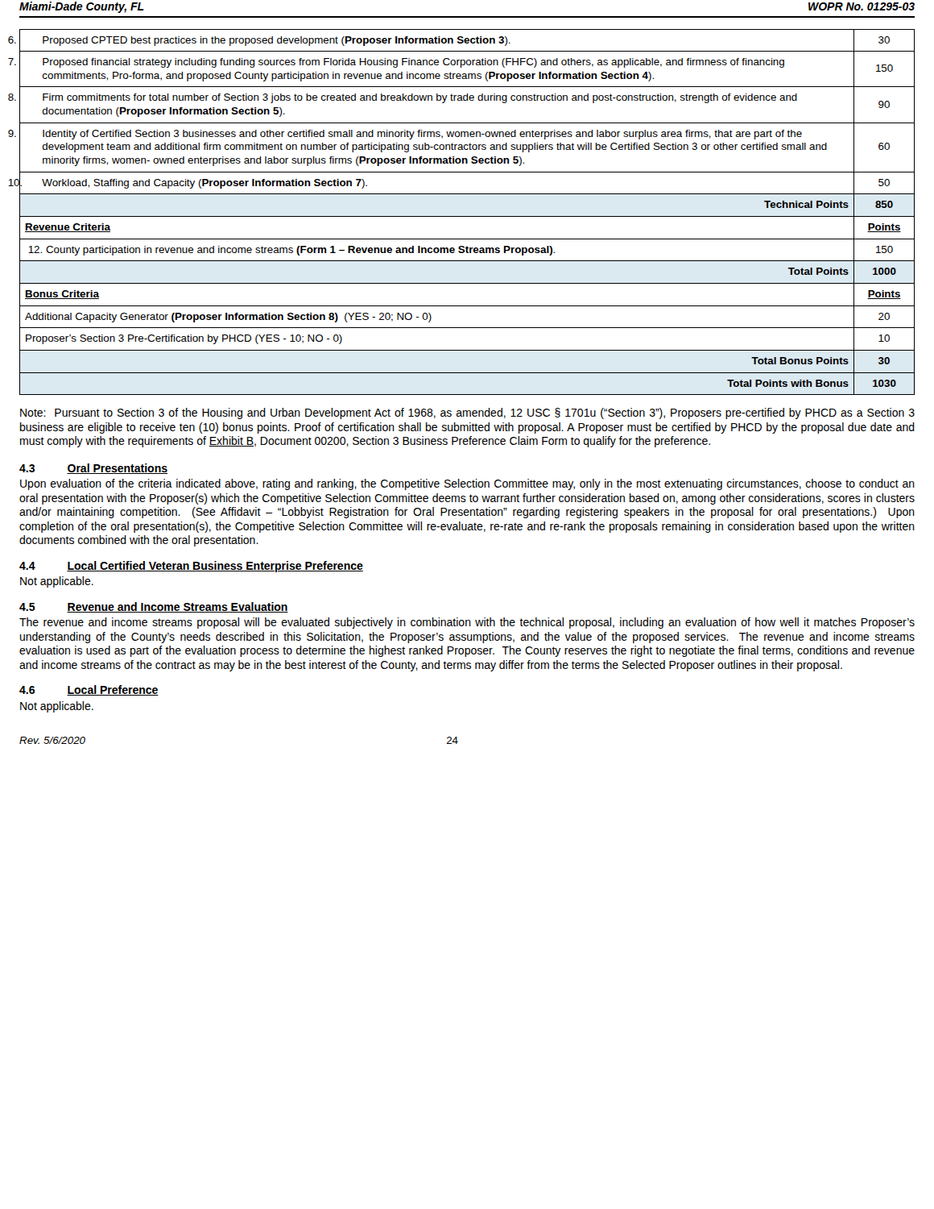Miami-Dade County, FL
WOPR No. 01295-03
| 6. Proposed CPTED best practices in the proposed development ( Proposer Information Section 3 ). | 30 |
| 7. Proposed financial strategy including funding sources from Florida Housing Finance Corporation (FHFC) and others, as applicable, and firmness of financing commitments, Pro-forma, and proposed County participation in revenue and income streams ( Proposer Information Section 4 ). | 150 |
| 8. Firm commitments for total number of Section 3 jobs to be created and breakdown by trade during construction and post-construction, strength of evidence and documentation ( Proposer Information Section 5 ). | 90 |
| 9. Identity of Certified Section 3 businesses and other certified small and minority firms, women-owned enterprises and labor surplus area firms, that are part of the development team and additional firm commitment on number of participating sub-contractors and suppliers that will be Certified Section 3 or other certified small and minority firms, women- owned enterprises and labor surplus firms ( Proposer Information Section 5 ). | 60 |
| 10. Workload, Staffing and Capacity ( Proposer Information Section 7 ). | 50 |
| Technical Points | 850 |
| Revenue Criteria | Points |
| 12. County participation in revenue and income streams (Form 1 – Revenue and Income Streams Proposal) . | 150 |
| Total Points | 1000 |
| Bonus Criteria | Points |
| Additional Capacity Generator (Proposer Information Section 8) (YES - 20; NO - 0) | 20 |
| Proposer’s Section 3 Pre-Certification by PHCD (YES - 10; NO - 0) | 10 |
| Total Bonus Points | 30 |
| Total Points with Bonus | 1030 |
Note: Pursuant to Section 3 of the Housing and Urban Development Act of 1968, as amended, 12 USC § 1701u (“Section 3”), Proposers pre-certified by PHCD as a Section 3 business are eligible to receive ten (10) bonus points. Proof of certification shall be submitted with proposal. A Proposer must be certified by PHCD by the proposal due date and must comply with the requirements of Exhibit B, Document 00200, Section 3 Business Preference Claim Form to qualify for the preference.
4.3 Oral Presentations
Upon evaluation of the criteria indicated above, rating and ranking, the Competitive Selection Committee may, only in the most extenuating circumstances, choose to conduct an oral presentation with the Proposer(s) which the Competitive Selection Committee deems to warrant further consideration based on, among other considerations, scores in clusters and/or maintaining competition. (See Affidavit – “Lobbyist Registration for Oral Presentation” regarding registering speakers in the proposal for oral presentations.) Upon completion of the oral presentation(s), the Competitive Selection Committee will re-evaluate, re-rate and re-rank the proposals remaining in consideration based upon the written documents combined with the oral presentation.
4.4 Local Certified Veteran Business Enterprise Preference
Not applicable.
4.5 Revenue and Income Streams Evaluation
The revenue and income streams proposal will be evaluated subjectively in combination with the technical proposal, including an evaluation of how well it matches Proposer’s understanding of the County’s needs described in this Solicitation, the Proposer’s assumptions, and the value of the proposed services. The revenue and income streams evaluation is used as part of the evaluation process to determine the highest ranked Proposer. The County reserves the right to negotiate the final terms, conditions and revenue and income streams of the contract as may be in the best interest of the County, and terms may differ from the terms the Selected Proposer outlines in their proposal.
4.6 Local Preference
Not applicable.
Rev. 5/6/2020
24